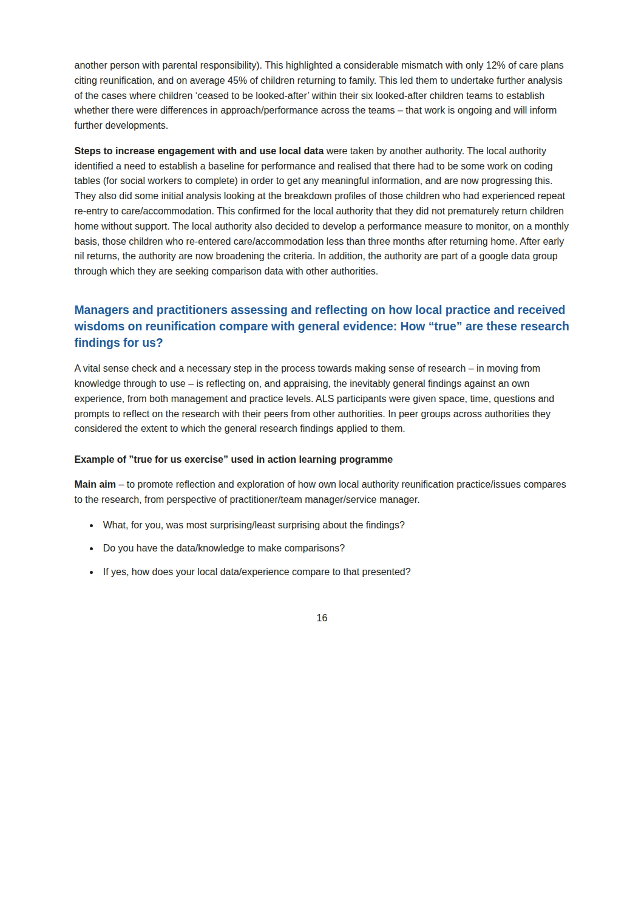another person with parental responsibility). This highlighted a considerable mismatch with only 12% of care plans citing reunification, and on average 45% of children returning to family. This led them to undertake further analysis of the cases where children ‘ceased to be looked-after’ within their six looked-after children teams to establish whether there were differences in approach/performance across the teams – that work is ongoing and will inform further developments.
Steps to increase engagement with and use local data were taken by another authority. The local authority identified a need to establish a baseline for performance and realised that there had to be some work on coding tables (for social workers to complete) in order to get any meaningful information, and are now progressing this. They also did some initial analysis looking at the breakdown profiles of those children who had experienced repeat re-entry to care/accommodation. This confirmed for the local authority that they did not prematurely return children home without support. The local authority also decided to develop a performance measure to monitor, on a monthly basis, those children who re-entered care/accommodation less than three months after returning home. After early nil returns, the authority are now broadening the criteria. In addition, the authority are part of a google data group through which they are seeking comparison data with other authorities.
Managers and practitioners assessing and reflecting on how local practice and received wisdoms on reunification compare with general evidence: How “true” are these research findings for us?
A vital sense check and a necessary step in the process towards making sense of research – in moving from knowledge through to use – is reflecting on, and appraising, the inevitably general findings against an own experience, from both management and practice levels. ALS participants were given space, time, questions and prompts to reflect on the research with their peers from other authorities. In peer groups across authorities they considered the extent to which the general research findings applied to them.
Example of ”true for us exercise” used in action learning programme
Main aim – to promote reflection and exploration of how own local authority reunification practice/issues compares to the research, from perspective of practitioner/team manager/service manager.
What, for you, was most surprising/least surprising about the findings?
Do you have the data/knowledge to make comparisons?
If yes, how does your local data/experience compare to that presented?
16